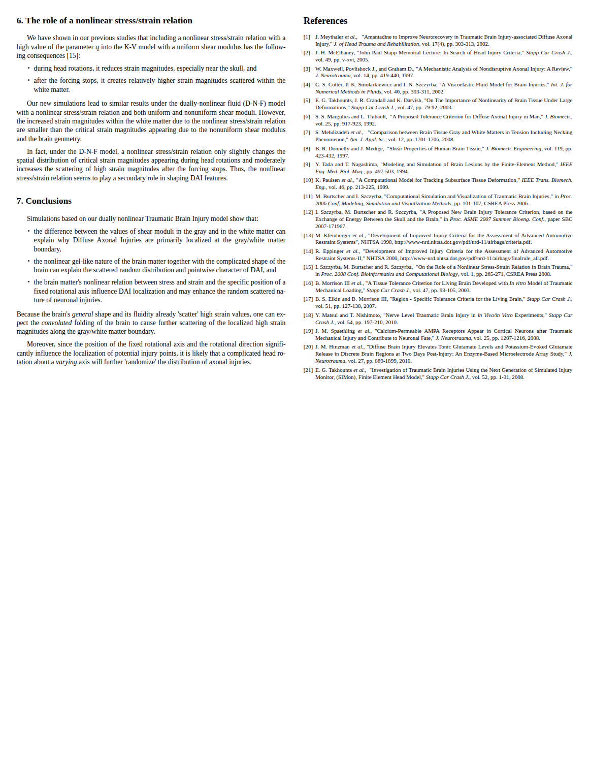6. The role of a nonlinear stress/strain relation
We have shown in our previous studies that including a nonlinear stress/strain relation with a high value of the parameter q into the K-V model with a uniform shear modulus has the following consequences [15]:
during head rotations, it reduces strain magnitudes, especially near the skull, and
after the forcing stops, it creates relatively higher strain magnitudes scattered within the white matter.
Our new simulations lead to similar results under the dually-nonlinear fluid (D-N-F) model with a nonlinear stress/strain relation and both uniform and nonuniform shear moduli. However, the increased strain magnitudes within the white matter due to the nonlinear stress/strain relation are smaller than the critical strain magnitudes appearing due to the nonuniform shear modulus and the brain geometry.
In fact, under the D-N-F model, a nonlinear stress/strain relation only slightly changes the spatial distribution of critical strain magnitudes appearing during head rotations and moderately increases the scattering of high strain magnitudes after the forcing stops. Thus, the nonlinear stress/strain relation seems to play a secondary role in shaping DAI features.
7. Conclusions
Simulations based on our dually nonlinear Traumatic Brain Injury model show that:
the difference between the values of shear moduli in the gray and in the white matter can explain why Diffuse Axonal Injuries are primarily localized at the gray/white matter boundary,
the nonlinear gel-like nature of the brain matter together with the complicated shape of the brain can explain the scattered random distribution and pointwise character of DAI, and
the brain matter's nonlinear relation between stress and strain and the specific position of a fixed rotational axis influence DAI localization and may enhance the random scattered nature of neuronal injuries.
Because the brain's general shape and its fluidity already 'scatter' high strain values, one can expect the convoluted folding of the brain to cause further scattering of the localized high strain magnitudes along the gray/white matter boundary.
Moreover, since the position of the fixed rotational axis and the rotational direction significantly influence the localization of potential injury points, it is likely that a complicated head rotation about a varying axis will further 'randomize' the distribution of axonal injuries.
References
J. Meythaler et al., "Amantadine to Improve Neurorecovery in Traumatic Brain Injury-associated Diffuse Axonal Injury," J. of Head Trauma and Rehabilitation, vol. 17(4), pp. 303-313, 2002.
J. H. McElhaney, "John Paul Stapp Memorial Lecture: In Search of Head Injury Criteria," Stapp Car Crash J., vol. 49, pp. v-xvi, 2005.
W. Maxwell, Povlishock J., and Graham D., "A Mechanistic Analysis of Nondisruptive Axonal Injury: A Review," J. Neurotrauma, vol. 14, pp. 419-440, 1997.
C. S. Cotter, P. K. Smolarkiewicz and I. N. Szczyrba, "A Viscoelastic Fluid Model for Brain Injuries," Int. J. for Numerical Methods in Fluids, vol. 40, pp. 303-311, 2002.
E. G. Takhounts, J. R. Crandall and K. Darvish, "On The Importance of Nonlinearity of Brain Tissue Under Large Deformations," Stapp Car Crash J., vol. 47, pp. 79-92, 2003.
S. S. Margulies and L. Thibault, "A Proposed Tolerance Criterion for Diffuse Axonal Injury in Man," J. Biomech., vol. 25, pp. 917-923, 1992.
S. Mehdizadeh et al., "Comparison between Brain Tissue Gray and White Matters in Tension Including Necking Phenomenon," Am. J. Appl. Sc., vol. 12, pp. 1701-1706, 2008.
B. R. Donnelly and J. Medige, "Shear Properties of Human Brain Tissue," J. Biomech. Engineering, vol. 119, pp. 423-432, 1997.
Y. Tada and T. Nagashima, "Modeling and Simulation of Brain Lesions by the Finite-Element Method," IEEE Eng. Med. Biol. Mag., pp. 497-503, 1994.
K. Paulsen et al., "A Computational Model for Tracking Subsurface Tissue Deformation," IEEE Trans. Biomech. Eng., vol. 46, pp. 213-225, 1999.
M. Burtscher and I. Szczyrba, "Computational Simulation and Visualization of Traumatic Brain Injuries," in Proc. 2006 Conf. Modeling, Simulation and Visualization Methods, pp. 101-107, CSREA Press 2006.
I. Szczyrba, M. Burtscher and R. Szczyrba, "A Proposed New Brain Injury Tolerance Criterion, based on the Exchange of Energy Between the Skull and the Brain," in Proc. ASME 2007 Summer Bioeng. Conf., paper SBC 2007-171967.
M. Kleinberger et al., "Development of Improved Injury Criteria for the Assessment of Advanced Automotive Restraint Systems", NHTSA 1998, http://www-nrd.nhtsa.dot.gov/pdf/nrd-11/airbags/criteria.pdf.
R. Eppinger et al., "Development of Improved Injury Criteria for the Assessment of Advanced Automotive Restraint Systems-II," NHTSA 2000, http://www-nrd.nhtsa.dot.gov/pdf/nrd-11/airbags/finalrule_all.pdf.
I. Szczyrba, M. Burtscher and R. Szczyrba, "On the Role of a Nonlinear Stress-Strain Relation in Brain Trauma," in Proc. 2008 Conf. Bioinformatics and Computational Biology, vol. 1, pp. 265-271, CSREA Press 2008.
B. Morrison III et al., "A Tissue Tolerance Criterion for Living Brain Developed with In vitro Model of Traumatic Mechanical Loading," Stapp Car Crash J., vol. 47, pp. 93-105, 2003.
B. S. Elkin and B. Morrison III, "Region - Specific Tolerance Criteria for the Living Brain," Stapp Car Crash J., vol. 51, pp. 127-138, 2007.
Y. Matsui and T. Nishimoto, "Nerve Level Traumatic Brain Injury in in Vivo/in Vitro Experiments," Stapp Car Crash J., vol. 54, pp. 197-210, 2010.
J. M. Spaethling et al., "Calcium-Permeable AMPA Receptors Appear in Cortical Neurons after Traumatic Mechanical Injury and Contribute to Neuronal Fate," J. Neurotrauma, vol. 25, pp. 1207-1216, 2008.
J. M. Hinzman et al., "Diffuse Brain Injury Elevates Tonic Glutamate Levels and Potassium-Evoked Glutamate Release in Discrete Brain Regions at Two Days Post-Injury: An Enzyme-Based Microelectrode Array Study," J. Neurotrauma, vol. 27, pp. 889-1899, 2010.
E. G. Takhounts et al., "Investigation of Traumatic Brain Injuries Using the Next Generation of Simulated Injury Monitor, (SIMon), Finite Element Head Model," Stapp Car Crash J., vol. 52, pp. 1-31, 2008.